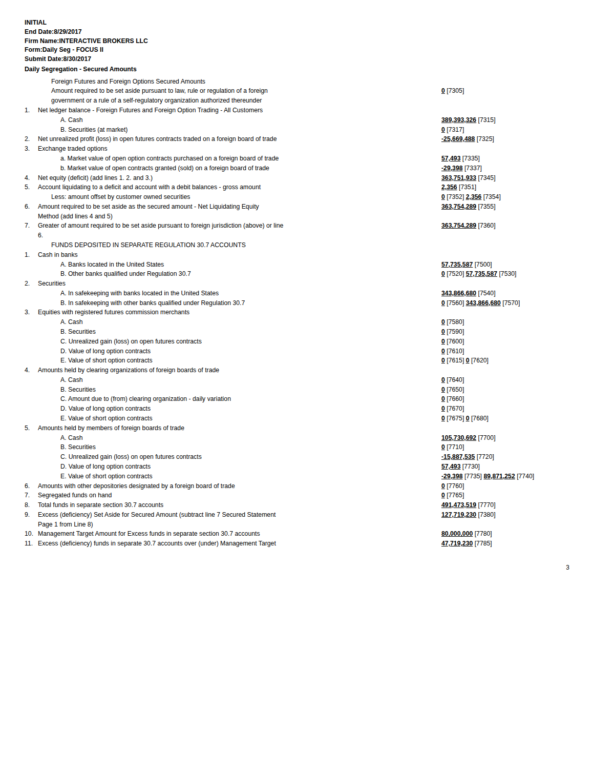INITIAL
End Date:8/29/2017
Firm Name:INTERACTIVE BROKERS LLC
Form:Daily Seg - FOCUS II
Submit Date:8/30/2017
Daily Segregation - Secured Amounts
| | Foreign Futures and Foreign Options Secured Amounts | |
| | Amount required to be set aside pursuant to law, rule or regulation of a foreign | 0 [7305] |
| | government or a rule of a self-regulatory organization authorized thereunder | |
| 1. | Net ledger balance - Foreign Futures and Foreign Option Trading - All Customers | |
| | A. Cash | 389,393,326 [7315] |
| | B. Securities (at market) | 0 [7317] |
| 2. | Net unrealized profit (loss) in open futures contracts traded on a foreign board of trade | -25,669,488 [7325] |
| 3. | Exchange traded options | |
| | a. Market value of open option contracts purchased on a foreign board of trade | 57,493 [7335] |
| | b. Market value of open contracts granted (sold) on a foreign board of trade | -29,398 [7337] |
| 4. | Net equity (deficit) (add lines 1. 2. and 3.) | 363,751,933 [7345] |
| 5. | Account liquidating to a deficit and account with a debit balances - gross amount | 2,356 [7351] |
| | Less: amount offset by customer owned securities | 0 [7352] 2,356 [7354] |
| 6. | Amount required to be set aside as the secured amount - Net Liquidating Equity | 363,754,289 [7355] |
| | Method (add lines 4 and 5) | |
| 7. | Greater of amount required to be set aside pursuant to foreign jurisdiction (above) or line | 363,754,289 [7360] |
| | 6. | |
| | FUNDS DEPOSITED IN SEPARATE REGULATION 30.7 ACCOUNTS | |
| 1. | Cash in banks | |
| | A. Banks located in the United States | 57,735,587 [7500] |
| | B. Other banks qualified under Regulation 30.7 | 0 [7520] 57,735,587 [7530] |
| 2. | Securities | |
| | A. In safekeeping with banks located in the United States | 343,866,680 [7540] |
| | B. In safekeeping with other banks qualified under Regulation 30.7 | 0 [7560] 343,866,680 [7570] |
| 3. | Equities with registered futures commission merchants | |
| | A. Cash | 0 [7580] |
| | B. Securities | 0 [7590] |
| | C. Unrealized gain (loss) on open futures contracts | 0 [7600] |
| | D. Value of long option contracts | 0 [7610] |
| | E. Value of short option contracts | 0 [7615] 0 [7620] |
| 4. | Amounts held by clearing organizations of foreign boards of trade | |
| | A. Cash | 0 [7640] |
| | B. Securities | 0 [7650] |
| | C. Amount due to (from) clearing organization - daily variation | 0 [7660] |
| | D. Value of long option contracts | 0 [7670] |
| | E. Value of short option contracts | 0 [7675] 0 [7680] |
| 5. | Amounts held by members of foreign boards of trade | |
| | A. Cash | 105,730,692 [7700] |
| | B. Securities | 0 [7710] |
| | C. Unrealized gain (loss) on open futures contracts | -15,887,535 [7720] |
| | D. Value of long option contracts | 57,493 [7730] |
| | E. Value of short option contracts | -29,398 [7735] 89,871,252 [7740] |
| 6. | Amounts with other depositories designated by a foreign board of trade | 0 [7760] |
| 7. | Segregated funds on hand | 0 [7765] |
| 8. | Total funds in separate section 30.7 accounts | 491,473,519 [7770] |
| 9. | Excess (deficiency) Set Aside for Secured Amount (subtract line 7 Secured Statement | 127,719,230 [7380] |
| | Page 1 from Line 8) | |
| 10. | Management Target Amount for Excess funds in separate section 30.7 accounts | 80,000,000 [7780] |
| 11. | Excess (deficiency) funds in separate 30.7 accounts over (under) Management Target | 47,719,230 [7785] |
3